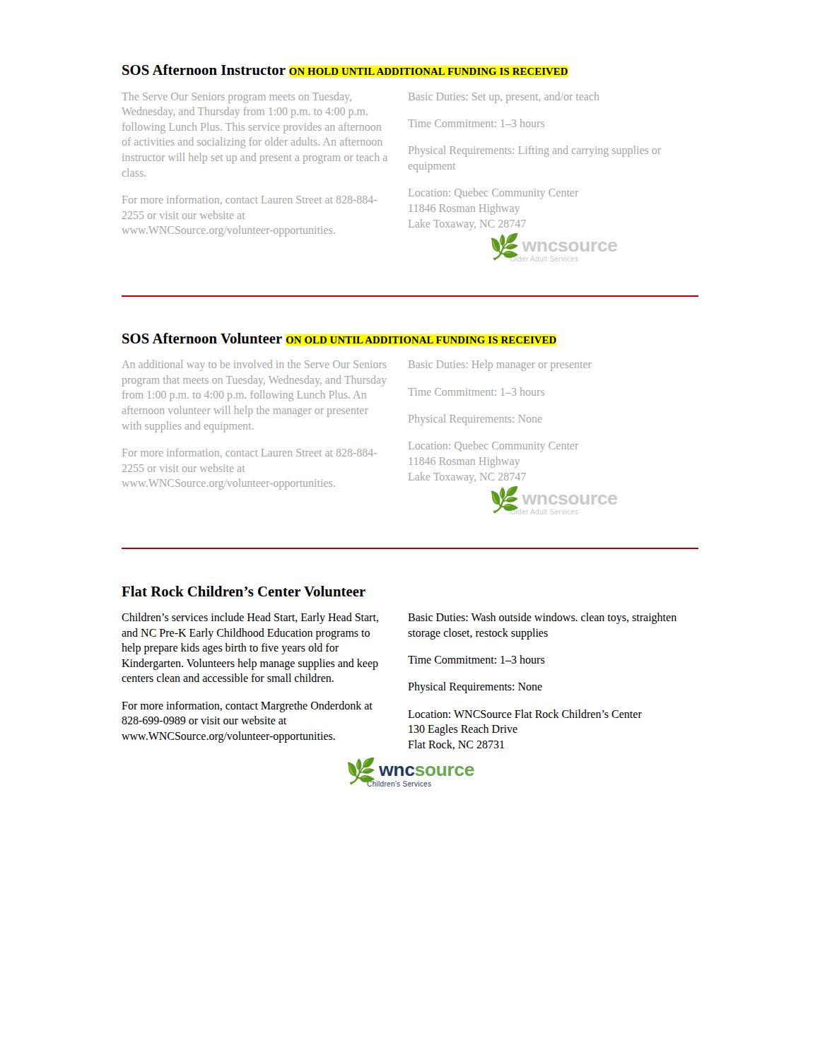SOS Afternoon Instructor On hold until additional funding is received
The Serve Our Seniors program meets on Tuesday, Wednesday, and Thursday from 1:00 p.m. to 4:00 p.m. following Lunch Plus. This service provides an afternoon of activities and socializing for older adults. An afternoon instructor will help set up and present a program or teach a class.
For more information, contact Lauren Street at 828-884-2255 or visit our website at www.WNCSource.org/volunteer-opportunities.
Basic Duties: Set up, present, and/or teach
Time Commitment: 1–3 hours
Physical Requirements: Lifting and carrying supplies or equipment
Location: Quebec Community Center
11846 Rosman Highway
Lake Toxaway, NC 28747
🌿 wnc source
Older Adult Services
SOS Afternoon Volunteer On old until additional funding is received
An additional way to be involved in the Serve Our Seniors program that meets on Tuesday, Wednesday, and Thursday from 1:00 p.m. to 4:00 p.m. following Lunch Plus. An afternoon volunteer will help the manager or presenter with supplies and equipment.
For more information, contact Lauren Street at 828-884-2255 or visit our website at www.WNCSource.org/volunteer-opportunities.
Basic Duties: Help manager or presenter
Time Commitment: 1–3 hours
Physical Requirements: None
Location: Quebec Community Center
11846 Rosman Highway
Lake Toxaway, NC 28747
🌿 wnc source
Older Adult Services
Flat Rock Children’s Center Volunteer
Children’s services include Head Start, Early Head Start, and NC Pre-K Early Childhood Education programs to help prepare kids ages birth to five years old for Kindergarten. Volunteers help manage supplies and keep centers clean and accessible for small children.
For more information, contact Margrethe Onderdonk at 828-699-0989 or visit our website at www.WNCSource.org/volunteer-opportunities.
Basic Duties: Wash outside windows. clean toys, straighten storage closet, restock supplies
Time Commitment: 1–3 hours
Physical Requirements: None
Location: WNCSource Flat Rock Children’s Center
130 Eagles Reach Drive
Flat Rock, NC 28731
🌿 wnc source
Children’s Services